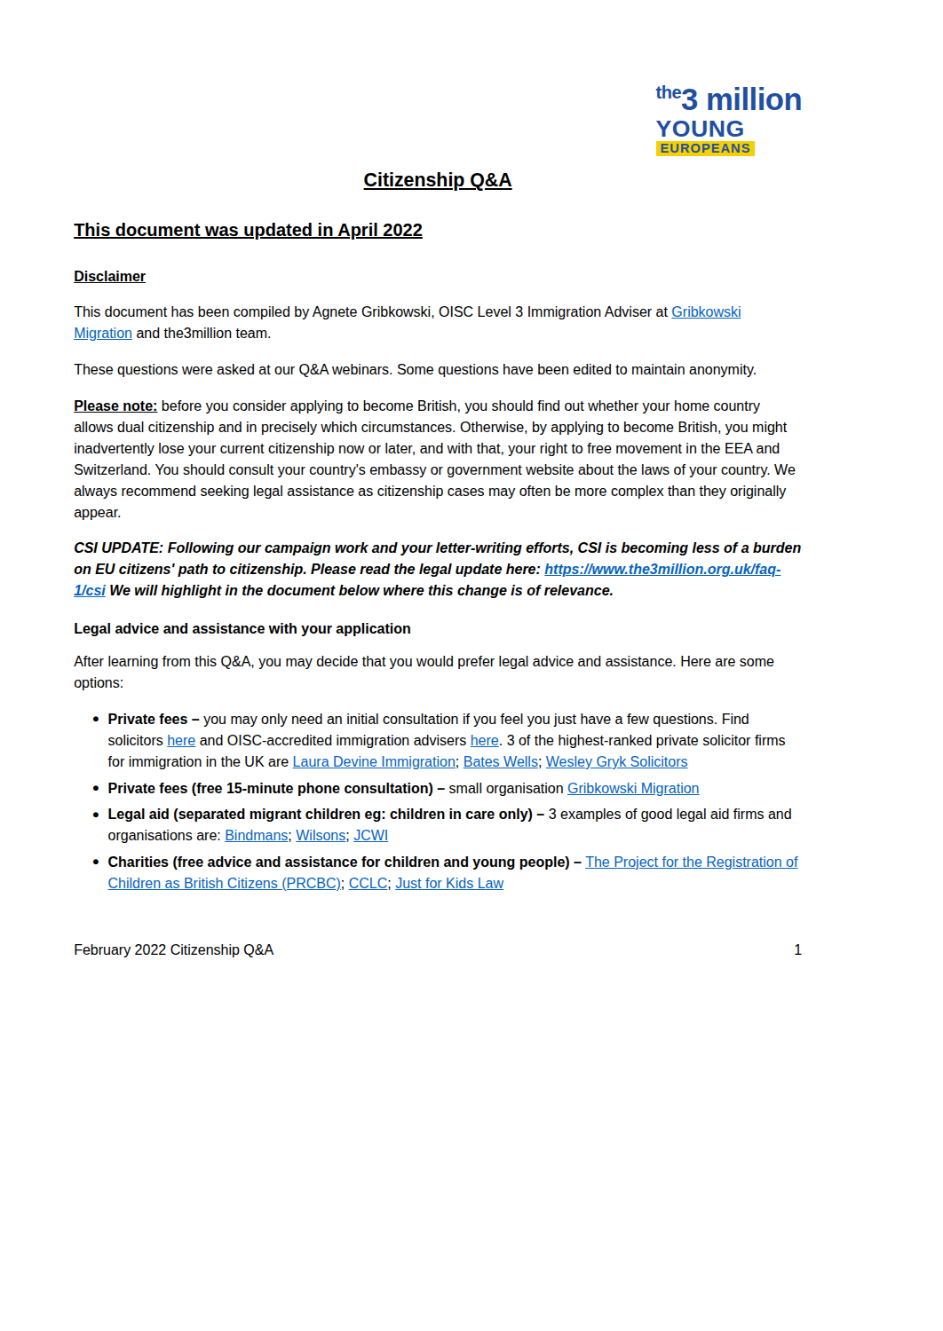the3 million
YOUNG
EUROPEANS
Citizenship Q&A
This document was updated in April 2022
Disclaimer
This document has been compiled by Agnete Gribkowski, OISC Level 3 Immigration Adviser at Gribkowski Migration and the3million team.
These questions were asked at our Q&A webinars. Some questions have been edited to maintain anonymity.
Please note: before you consider applying to become British, you should find out whether your home country allows dual citizenship and in precisely which circumstances. Otherwise, by applying to become British, you might inadvertently lose your current citizenship now or later, and with that, your right to free movement in the EEA and Switzerland. You should consult your country's embassy or government website about the laws of your country. We always recommend seeking legal assistance as citizenship cases may often be more complex than they originally appear.
CSI UPDATE: Following our campaign work and your letter-writing efforts, CSI is becoming less of a burden on EU citizens' path to citizenship. Please read the legal update here: https://www.the3million.org.uk/faq-1/csi We will highlight in the document below where this change is of relevance.
Legal advice and assistance with your application
After learning from this Q&A, you may decide that you would prefer legal advice and assistance. Here are some options:
Private fees – you may only need an initial consultation if you feel you just have a few questions. Find solicitors here and OISC-accredited immigration advisers here. 3 of the highest-ranked private solicitor firms for immigration in the UK are Laura Devine Immigration; Bates Wells; Wesley Gryk Solicitors
Private fees (free 15-minute phone consultation) – small organisation Gribkowski Migration
Legal aid (separated migrant children eg: children in care only) – 3 examples of good legal aid firms and organisations are: Bindmans; Wilsons; JCWI
Charities (free advice and assistance for children and young people) – The Project for the Registration of Children as British Citizens (PRCBC); CCLC; Just for Kids Law
February 2022 Citizenship Q&A 1